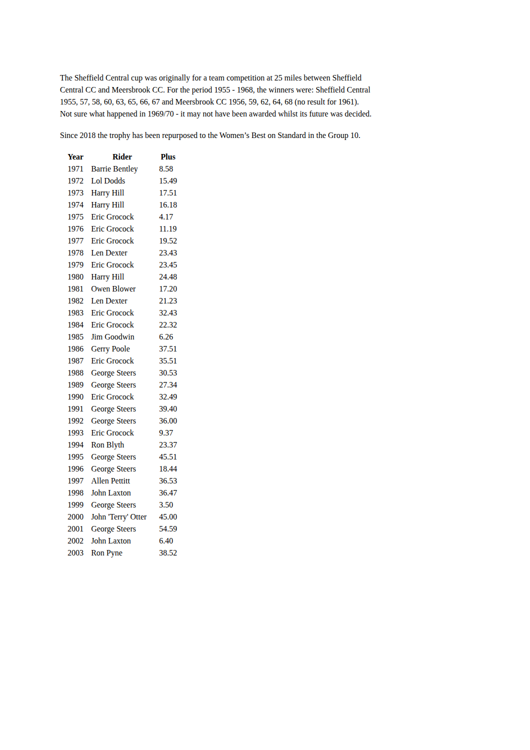The Sheffield Central cup was originally for a team competition at 25 miles between Sheffield Central CC and Meersbrook CC. For the period 1955 - 1968, the winners were: Sheffield Central 1955, 57, 58, 60, 63, 65, 66, 67 and Meersbrook CC 1956, 59, 62, 64, 68 (no result for 1961). Not sure what happened in 1969/70 - it may not have been awarded whilst its future was decided.
Since 2018 the trophy has been repurposed to the Women’s Best on Standard in the Group 10.
| Year | Rider | Plus |
| --- | --- | --- |
| 1971 | Barrie Bentley | 8.58 |
| 1972 | Lol Dodds | 15.49 |
| 1973 | Harry Hill | 17.51 |
| 1974 | Harry Hill | 16.18 |
| 1975 | Eric Grocock | 4.17 |
| 1976 | Eric Grocock | 11.19 |
| 1977 | Eric Grocock | 19.52 |
| 1978 | Len Dexter | 23.43 |
| 1979 | Eric Grocock | 23.45 |
| 1980 | Harry Hill | 24.48 |
| 1981 | Owen Blower | 17.20 |
| 1982 | Len Dexter | 21.23 |
| 1983 | Eric Grocock | 32.43 |
| 1984 | Eric Grocock | 22.32 |
| 1985 | Jim Goodwin | 6.26 |
| 1986 | Gerry Poole | 37.51 |
| 1987 | Eric Grocock | 35.51 |
| 1988 | George Steers | 30.53 |
| 1989 | George Steers | 27.34 |
| 1990 | Eric Grocock | 32.49 |
| 1991 | George Steers | 39.40 |
| 1992 | George Steers | 36.00 |
| 1993 | Eric Grocock | 9.37 |
| 1994 | Ron Blyth | 23.37 |
| 1995 | George Steers | 45.51 |
| 1996 | George Steers | 18.44 |
| 1997 | Allen Pettitt | 36.53 |
| 1998 | John Laxton | 36.47 |
| 1999 | George Steers | 3.50 |
| 2000 | John 'Terry' Otter | 45.00 |
| 2001 | George Steers | 54.59 |
| 2002 | John Laxton | 6.40 |
| 2003 | Ron Pyne | 38.52 |